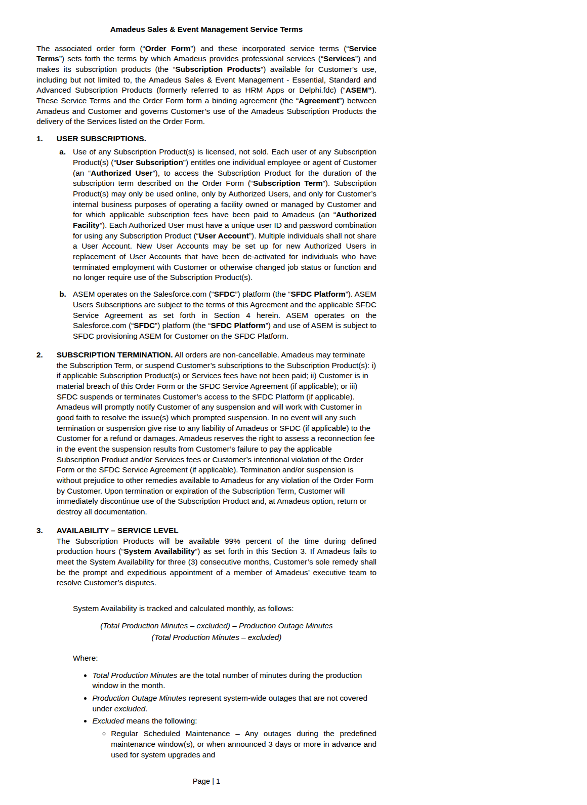Amadeus Sales & Event Management Service Terms
The associated order form (“Order Form”) and these incorporated service terms (“Service Terms”) sets forth the terms by which Amadeus provides professional services (“Services”) and makes its subscription products (the “Subscription Products”) available for Customer’s use, including but not limited to, the Amadeus Sales & Event Management - Essential, Standard and Advanced Subscription Products (formerly referred to as HRM Apps or Delphi.fdc) (“ASEM”). These Service Terms and the Order Form form a binding agreement (the “Agreement”) between Amadeus and Customer and governs Customer’s use of the Amadeus Subscription Products the delivery of the Services listed on the Order Form.
USER SUBSCRIPTIONS.
Use of any Subscription Product(s) is licensed, not sold. Each user of any Subscription Product(s) (“User Subscription”) entitles one individual employee or agent of Customer (an “Authorized User”), to access the Subscription Product for the duration of the subscription term described on the Order Form (“Subscription Term”). Subscription Product(s) may only be used online, only by Authorized Users, and only for Customer’s internal business purposes of operating a facility owned or managed by Customer and for which applicable subscription fees have been paid to Amadeus (an “Authorized Facility”). Each Authorized User must have a unique user ID and password combination for using any Subscription Product (“User Account”). Multiple individuals shall not share a User Account. New User Accounts may be set up for new Authorized Users in replacement of User Accounts that have been de-activated for individuals who have terminated employment with Customer or otherwise changed job status or function and no longer require use of the Subscription Product(s).
ASEM operates on the Salesforce.com (“SFDC”) platform (the “SFDC Platform”). ASEM Users Subscriptions are subject to the terms of this Agreement and the applicable SFDC Service Agreement as set forth in Section 4 herein. ASEM operates on the Salesforce.com (“SFDC”) platform (the “SFDC Platform”) and use of ASEM is subject to SFDC provisioning ASEM for Customer on the SFDC Platform.
SUBSCRIPTION TERMINATION. All orders are non-cancellable. Amadeus may terminate the Subscription Term, or suspend Customer’s subscriptions to the Subscription Product(s): i) if applicable Subscription Product(s) or Services fees have not been paid; ii) Customer is in material breach of this Order Form or the SFDC Service Agreement (if applicable); or iii) SFDC suspends or terminates Customer’s access to the SFDC Platform (if applicable). Amadeus will promptly notify Customer of any suspension and will work with Customer in good faith to resolve the issue(s) which prompted suspension. In no event will any such termination or suspension give rise to any liability of Amadeus or SFDC (if applicable) to the Customer for a refund or damages. Amadeus reserves the right to assess a reconnection fee in the event the suspension results from Customer’s failure to pay the applicable Subscription Product and/or Services fees or Customer’s intentional violation of the Order Form or the SFDC Service Agreement (if applicable). Termination and/or suspension is without prejudice to other remedies available to Amadeus for any violation of the Order Form by Customer. Upon termination or expiration of the Subscription Term, Customer will immediately discontinue use of the Subscription Product and, at Amadeus option, return or destroy all documentation.
AVAILABILITY – SERVICE LEVEL
The Subscription Products will be available 99% percent of the time during defined production hours (“System Availability”) as set forth in this Section 3. If Amadeus fails to meet the System Availability for three (3) consecutive months, Customer’s sole remedy shall be the prompt and expeditious appointment of a member of Amadeus’ executive team to resolve Customer’s disputes.
System Availability is tracked and calculated monthly, as follows:
(Total Production Minutes – excluded) – Production Outage Minutes
(Total Production Minutes – excluded)
Where:
Total Production Minutes are the total number of minutes during the production window in the month.
Production Outage Minutes represent system-wide outages that are not covered under excluded.
Excluded means the following:
Regular Scheduled Maintenance – Any outages during the predefined maintenance window(s), or when announced 3 days or more in advance and used for system upgrades and
Page | 1